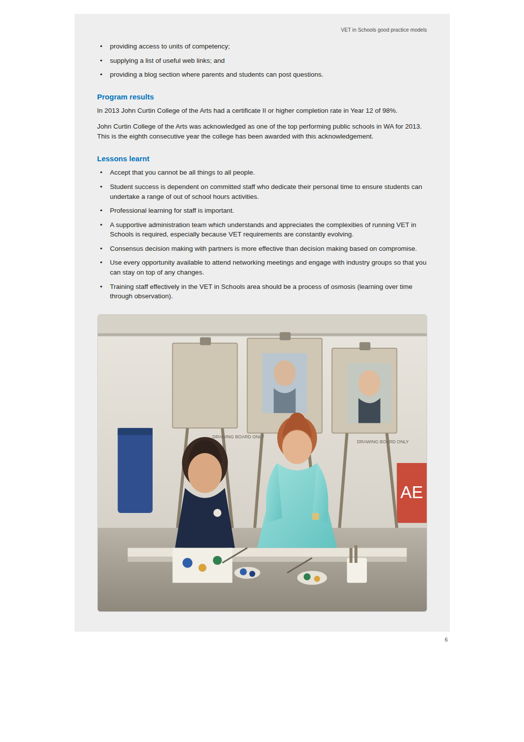VET in Schools good practice models
providing access to units of competency;
supplying a list of useful web links; and
providing a blog section where parents and students can post questions.
Program results
In 2013 John Curtin College of the Arts had a certificate II or higher completion rate in Year 12 of 98%.
John Curtin College of the Arts was acknowledged as one of the top performing public schools in WA for 2013. This is the eighth consecutive year the college has been awarded with this acknowledgement.
Lessons learnt
Accept that you cannot be all things to all people.
Student success is dependent on committed staff who dedicate their personal time to ensure students can undertake a range of out of school hours activities.
Professional learning for staff is important.
A supportive administration team which understands and appreciates the complexities of running VET in Schools is required, especially because VET requirements are constantly evolving.
Consensus decision making with partners is more effective than decision making based on compromise.
Use every opportunity available to attend networking meetings and engage with industry groups so that you can stay on top of any changes.
Training staff effectively in the VET in Schools area should be a process of osmosis (learning over time through observation).
AE DRAWING BOARD ONLY DRAWING BOARD ONLY
6